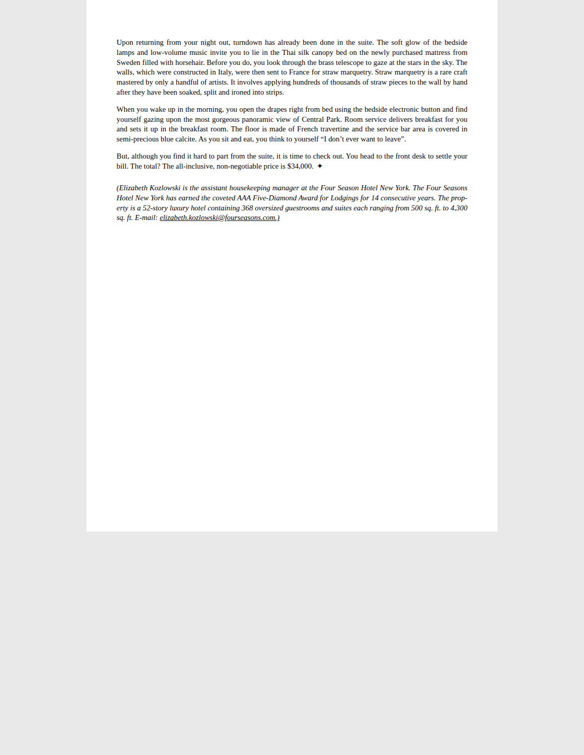Upon returning from your night out, turndown has already been done in the suite. The soft glow of the bedside lamps and low-volume music invite you to lie in the Thai silk canopy bed on the newly purchased mattress from Sweden filled with horsehair. Before you do, you look through the brass telescope to gaze at the stars in the sky. The walls, which were constructed in Italy, were then sent to France for straw marquetry. Straw marquetry is a rare craft mastered by only a handful of artists. It involves applying hundreds of thousands of straw pieces to the wall by hand after they have been soaked, split and ironed into strips.
When you wake up in the morning, you open the drapes right from bed using the bedside electronic button and find yourself gazing upon the most gorgeous panoramic view of Central Park. Room service delivers breakfast for you and sets it up in the breakfast room. The floor is made of French travertine and the service bar area is covered in semi-precious blue calcite. As you sit and eat, you think to yourself “I don’t ever want to leave”.
But, although you find it hard to part from the suite, it is time to check out. You head to the front desk to settle your bill. The total? The all-inclusive, non-negotiable price is $34,000. ✦
(Elizabeth Kozlowski is the assistant housekeeping manager at the Four Season Hotel New York. The Four Seasons Hotel New York has earned the coveted AAA Five-Diamond Award for Lodgings for 14 consecutive years. The property is a 52-story luxury hotel containing 368 oversized guestrooms and suites each ranging from 500 sq. ft. to 4,300 sq. ft. E-mail: elizabeth.kozlowski@fourseasons.com.)